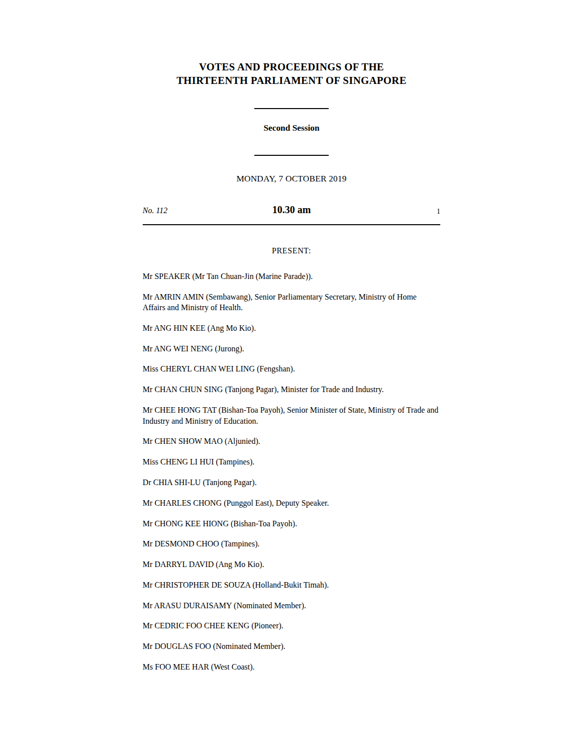VOTES AND PROCEEDINGS OF THE
THIRTEENTH PARLIAMENT OF SINGAPORE
Second Session
MONDAY, 7 OCTOBER 2019
No. 112 10.30 am 1
PRESENT:
Mr SPEAKER (Mr Tan Chuan-Jin (Marine Parade)).
Mr AMRIN AMIN (Sembawang), Senior Parliamentary Secretary, Ministry of Home Affairs and Ministry of Health.
Mr ANG HIN KEE (Ang Mo Kio).
Mr ANG WEI NENG (Jurong).
Miss CHERYL CHAN WEI LING (Fengshan).
Mr CHAN CHUN SING (Tanjong Pagar), Minister for Trade and Industry.
Mr CHEE HONG TAT (Bishan-Toa Payoh), Senior Minister of State, Ministry of Trade and Industry and Ministry of Education.
Mr CHEN SHOW MAO (Aljunied).
Miss CHENG LI HUI (Tampines).
Dr CHIA SHI-LU (Tanjong Pagar).
Mr CHARLES CHONG (Punggol East), Deputy Speaker.
Mr CHONG KEE HIONG (Bishan-Toa Payoh).
Mr DESMOND CHOO (Tampines).
Mr DARRYL DAVID (Ang Mo Kio).
Mr CHRISTOPHER DE SOUZA (Holland-Bukit Timah).
Mr ARASU DURAISAMY (Nominated Member).
Mr CEDRIC FOO CHEE KENG (Pioneer).
Mr DOUGLAS FOO (Nominated Member).
Ms FOO MEE HAR (West Coast).